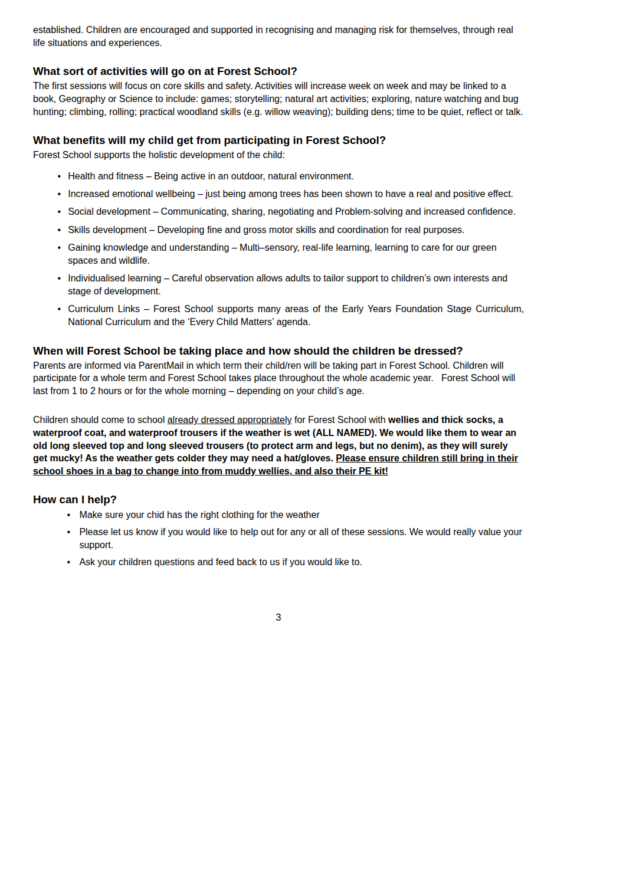established. Children are encouraged and supported in recognising and managing risk for themselves, through real life situations and experiences.
What sort of activities will go on at Forest School?
The first sessions will focus on core skills and safety. Activities will increase week on week and may be linked to a book, Geography or Science to include: games; storytelling; natural art activities; exploring, nature watching and bug hunting; climbing, rolling; practical woodland skills (e.g. willow weaving); building dens; time to be quiet, reflect or talk.
What benefits will my child get from participating in Forest School?
Forest School supports the holistic development of the child:
Health and fitness – Being active in an outdoor, natural environment.
Increased emotional wellbeing – just being among trees has been shown to have a real and positive effect.
Social development – Communicating, sharing, negotiating and Problem-solving and increased confidence.
Skills development – Developing fine and gross motor skills and coordination for real purposes.
Gaining knowledge and understanding – Multi–sensory, real-life learning, learning to care for our green spaces and wildlife.
Individualised learning – Careful observation allows adults to tailor support to children’s own interests and stage of development.
Curriculum Links – Forest School supports many areas of the Early Years Foundation Stage Curriculum, National Curriculum and the ‘Every Child Matters’ agenda.
When will Forest School be taking place and how should the children be dressed?
Parents are informed via ParentMail in which term their child/ren will be taking part in Forest School. Children will participate for a whole term and Forest School takes place throughout the whole academic year. Forest School will last from 1 to 2 hours or for the whole morning – depending on your child’s age.
Children should come to school already dressed appropriately for Forest School with wellies and thick socks, a waterproof coat, and waterproof trousers if the weather is wet (ALL NAMED). We would like them to wear an old long sleeved top and long sleeved trousers (to protect arm and legs, but no denim), as they will surely get mucky! As the weather gets colder they may need a hat/gloves. Please ensure children still bring in their school shoes in a bag to change into from muddy wellies, and also their PE kit!
How can I help?
Make sure your chid has the right clothing for the weather
Please let us know if you would like to help out for any or all of these sessions. We would really value your support.
Ask your children questions and feed back to us if you would like to.
3